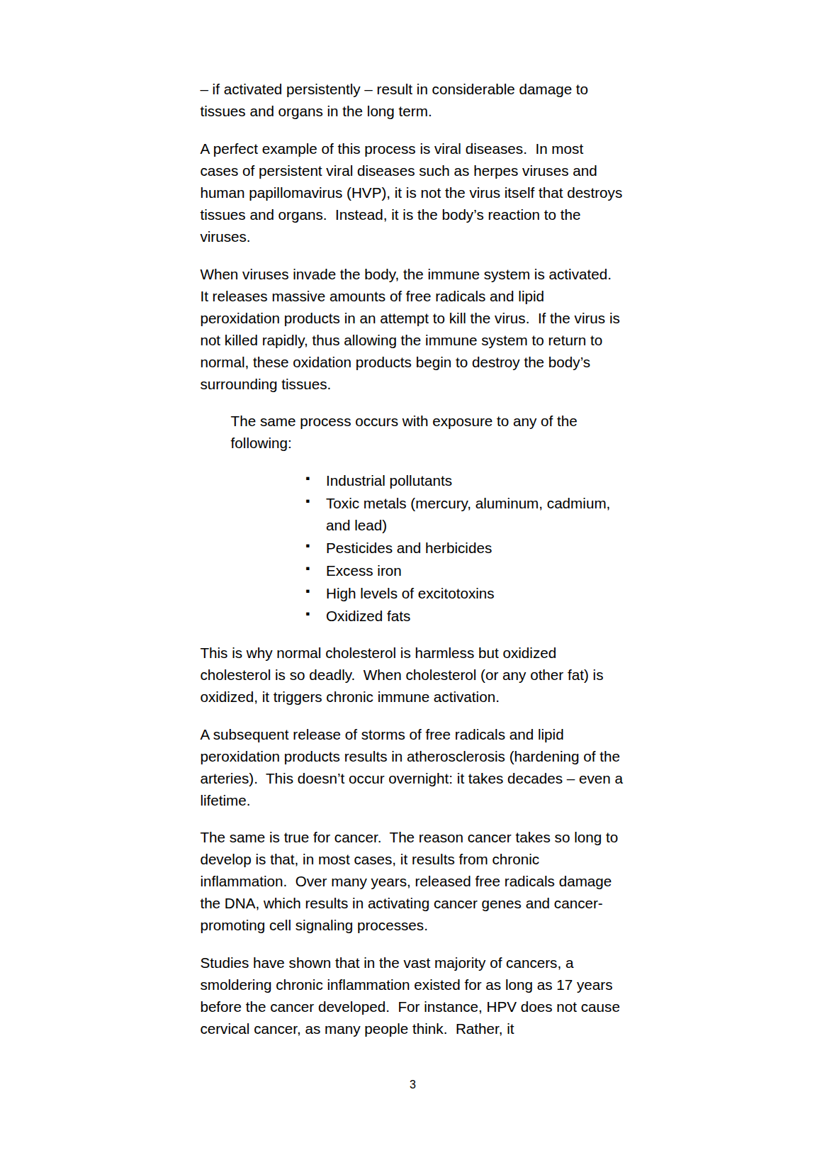– if activated persistently – result in considerable damage to tissues and organs in the long term.
A perfect example of this process is viral diseases. In most cases of persistent viral diseases such as herpes viruses and human papillomavirus (HVP), it is not the virus itself that destroys tissues and organs. Instead, it is the body’s reaction to the viruses.
When viruses invade the body, the immune system is activated. It releases massive amounts of free radicals and lipid peroxidation products in an attempt to kill the virus. If the virus is not killed rapidly, thus allowing the immune system to return to normal, these oxidation products begin to destroy the body’s surrounding tissues.
The same process occurs with exposure to any of the following:
Industrial pollutants
Toxic metals (mercury, aluminum, cadmium, and lead)
Pesticides and herbicides
Excess iron
High levels of excitotoxins
Oxidized fats
This is why normal cholesterol is harmless but oxidized cholesterol is so deadly. When cholesterol (or any other fat) is oxidized, it triggers chronic immune activation.
A subsequent release of storms of free radicals and lipid peroxidation products results in atherosclerosis (hardening of the arteries). This doesn’t occur overnight: it takes decades – even a lifetime.
The same is true for cancer. The reason cancer takes so long to develop is that, in most cases, it results from chronic inflammation. Over many years, released free radicals damage the DNA, which results in activating cancer genes and cancer-promoting cell signaling processes.
Studies have shown that in the vast majority of cancers, a smoldering chronic inflammation existed for as long as 17 years before the cancer developed. For instance, HPV does not cause cervical cancer, as many people think. Rather, it
3